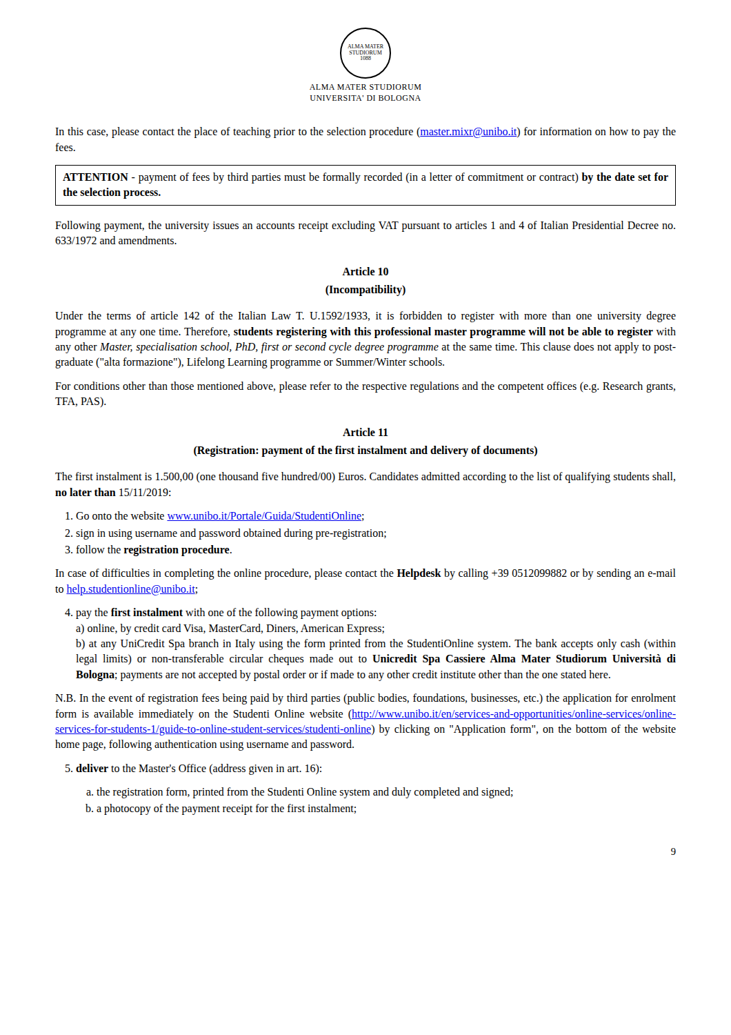ALMA MATER
STUDIORUM
1088
ALMA MATER STUDIORUM
UNIVERSITA' DI BOLOGNA
In this case, please contact the place of teaching prior to the selection procedure (master.mixr@unibo.it) for information on how to pay the fees.
ATTENTION - payment of fees by third parties must be formally recorded (in a letter of commitment or contract) by the date set for the selection process.
Following payment, the university issues an accounts receipt excluding VAT pursuant to articles 1 and 4 of Italian Presidential Decree no. 633/1972 and amendments.
Article 10
(Incompatibility)
Under the terms of article 142 of the Italian Law T. U.1592/1933, it is forbidden to register with more than one university degree programme at any one time. Therefore, students registering with this professional master programme will not be able to register with any other Master, specialisation school, PhD, first or second cycle degree programme at the same time. This clause does not apply to post-graduate ("alta formazione"), Lifelong Learning programme or Summer/Winter schools.
For conditions other than those mentioned above, please refer to the respective regulations and the competent offices (e.g. Research grants, TFA, PAS).
Article 11
(Registration: payment of the first instalment and delivery of documents)
The first instalment is 1.500,00 (one thousand five hundred/00) Euros. Candidates admitted according to the list of qualifying students shall, no later than 15/11/2019:
Go onto the website www.unibo.it/Portale/Guida/StudentiOnline;
sign in using username and password obtained during pre-registration;
follow the registration procedure.
In case of difficulties in completing the online procedure, please contact the Helpdesk by calling +39 0512099882 or by sending an e-mail to help.studentionline@unibo.it;
pay the first instalment with one of the following payment options:
a) online, by credit card Visa, MasterCard, Diners, American Express;
b) at any UniCredit Spa branch in Italy using the form printed from the StudentiOnline system. The bank accepts only cash (within legal limits) or non-transferable circular cheques made out to Unicredit Spa Cassiere Alma Mater Studiorum Università di Bologna; payments are not accepted by postal order or if made to any other credit institute other than the one stated here.
N.B. In the event of registration fees being paid by third parties (public bodies, foundations, businesses, etc.) the application for enrolment form is available immediately on the Studenti Online website (http://www.unibo.it/en/services-and-opportunities/online-services/online-services-for-students-1/guide-to-online-student-services/studenti-online) by clicking on "Application form", on the bottom of the website home page, following authentication using username and password.
deliver to the Master's Office (address given in art. 16):
the registration form, printed from the Studenti Online system and duly completed and signed;
a photocopy of the payment receipt for the first instalment;
9